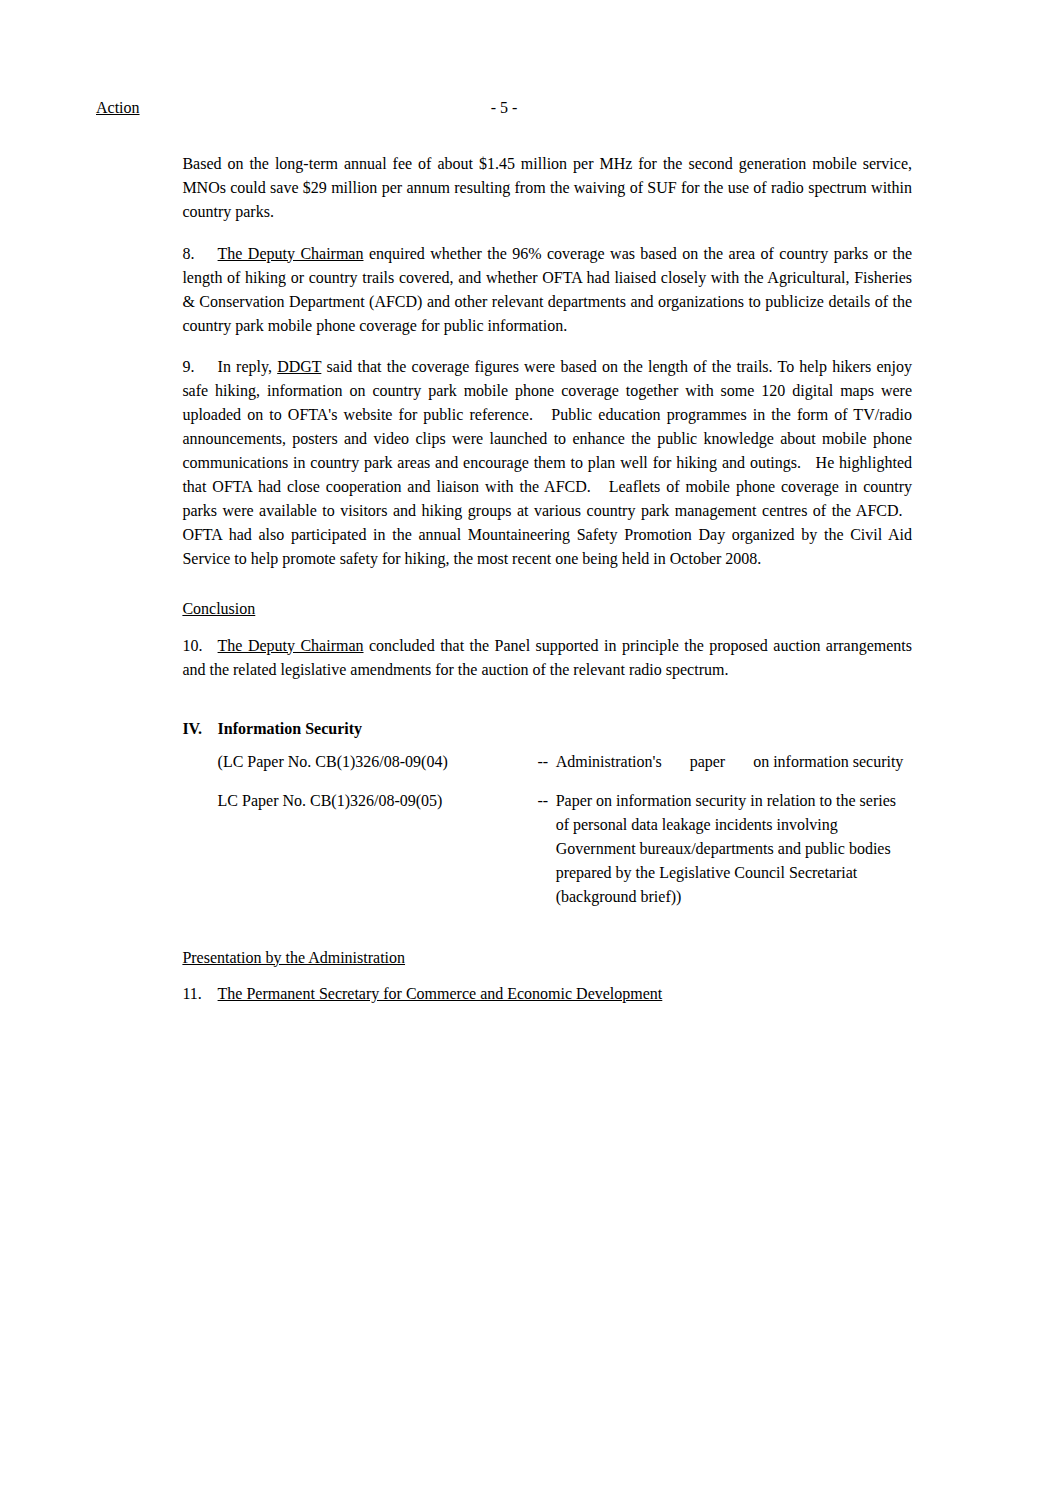Action
- 5 -
Based on the long-term annual fee of about $1.45 million per MHz for the second generation mobile service, MNOs could save $29 million per annum resulting from the waiving of SUF for the use of radio spectrum within country parks.
8. The Deputy Chairman enquired whether the 96% coverage was based on the area of country parks or the length of hiking or country trails covered, and whether OFTA had liaised closely with the Agricultural, Fisheries & Conservation Department (AFCD) and other relevant departments and organizations to publicize details of the country park mobile phone coverage for public information.
9. In reply, DDGT said that the coverage figures were based on the length of the trails. To help hikers enjoy safe hiking, information on country park mobile phone coverage together with some 120 digital maps were uploaded on to OFTA's website for public reference. Public education programmes in the form of TV/radio announcements, posters and video clips were launched to enhance the public knowledge about mobile phone communications in country park areas and encourage them to plan well for hiking and outings. He highlighted that OFTA had close cooperation and liaison with the AFCD. Leaflets of mobile phone coverage in country parks were available to visitors and hiking groups at various country park management centres of the AFCD. OFTA had also participated in the annual Mountaineering Safety Promotion Day organized by the Civil Aid Service to help promote safety for hiking, the most recent one being held in October 2008.
Conclusion
10. The Deputy Chairman concluded that the Panel supported in principle the proposed auction arrangements and the related legislative amendments for the auction of the relevant radio spectrum.
IV. Information Security
| (LC Paper No. CB(1)326/08-09(04) | -- | Administration's paper on information security |
| LC Paper No. CB(1)326/08-09(05) | -- | Paper on information security in relation to the series of personal data leakage incidents involving Government bureaux/departments and public bodies prepared by the Legislative Council Secretariat (background brief)) |
Presentation by the Administration
11. The Permanent Secretary for Commerce and Economic Development